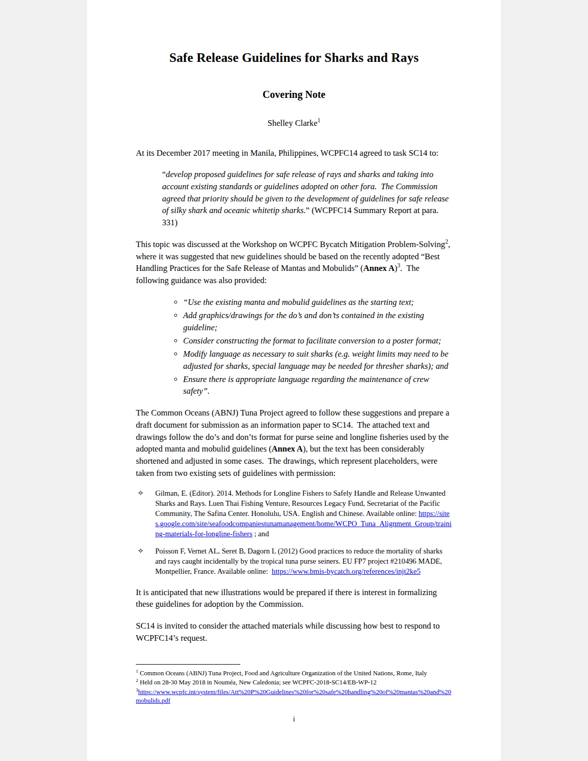Safe Release Guidelines for Sharks and Rays
Covering Note
Shelley Clarke1
At its December 2017 meeting in Manila, Philippines, WCPFC14 agreed to task SC14 to:
“develop proposed guidelines for safe release of rays and sharks and taking into account existing standards or guidelines adopted on other fora. The Commission agreed that priority should be given to the development of guidelines for safe release of silky shark and oceanic whitetip sharks.” (WCPFC14 Summary Report at para. 331)
This topic was discussed at the Workshop on WCPFC Bycatch Mitigation Problem-Solving2, where it was suggested that new guidelines should be based on the recently adopted “Best Handling Practices for the Safe Release of Mantas and Mobulids” (Annex A)3. The following guidance was also provided:
“Use the existing manta and mobulid guidelines as the starting text;
Add graphics/drawings for the do’s and don’ts contained in the existing guideline;
Consider constructing the format to facilitate conversion to a poster format;
Modify language as necessary to suit sharks (e.g. weight limits may need to be adjusted for sharks, special language may be needed for thresher sharks); and
Ensure there is appropriate language regarding the maintenance of crew safety”.
The Common Oceans (ABNJ) Tuna Project agreed to follow these suggestions and prepare a draft document for submission as an information paper to SC14. The attached text and drawings follow the do’s and don’ts format for purse seine and longline fisheries used by the adopted manta and mobulid guidelines (Annex A), but the text has been considerably shortened and adjusted in some cases. The drawings, which represent placeholders, were taken from two existing sets of guidelines with permission:
Gilman, E. (Editor). 2014. Methods for Longline Fishers to Safely Handle and Release Unwanted Sharks and Rays. Luen Thai Fishing Venture, Resources Legacy Fund, Secretariat of the Pacific Community, The Safina Center. Honolulu, USA. English and Chinese. Available online: https://sites.google.com/site/seafoodcompaniestunamanagement/home/WCPO_Tuna_Alignment_Group/training-materials-for-longline-fishers ; and
Poisson F, Vernet AL, Seret B, Dagorn L (2012) Good practices to reduce the mortality of sharks and rays caught incidentally by the tropical tuna purse seiners. EU FP7 project #210496 MADE, Montpellier, France. Available online: https://www.bmis-bycatch.org/references/injt2ke5
It is anticipated that new illustrations would be prepared if there is interest in formalizing these guidelines for adoption by the Commission.
SC14 is invited to consider the attached materials while discussing how best to respond to WCPFC14’s request.
1 Common Oceans (ABNJ) Tuna Project, Food and Agriculture Organization of the United Nations, Rome, Italy
2 Held on 28-30 May 2018 in Nouméa, New Caledonia; see WCPFC-2018-SC14/EB-WP-12
3https://www.wcpfc.int/system/files/Att%20P%20Guidelines%20for%20safe%20handling%20of%20mantas%20and%20mobulids.pdf
i